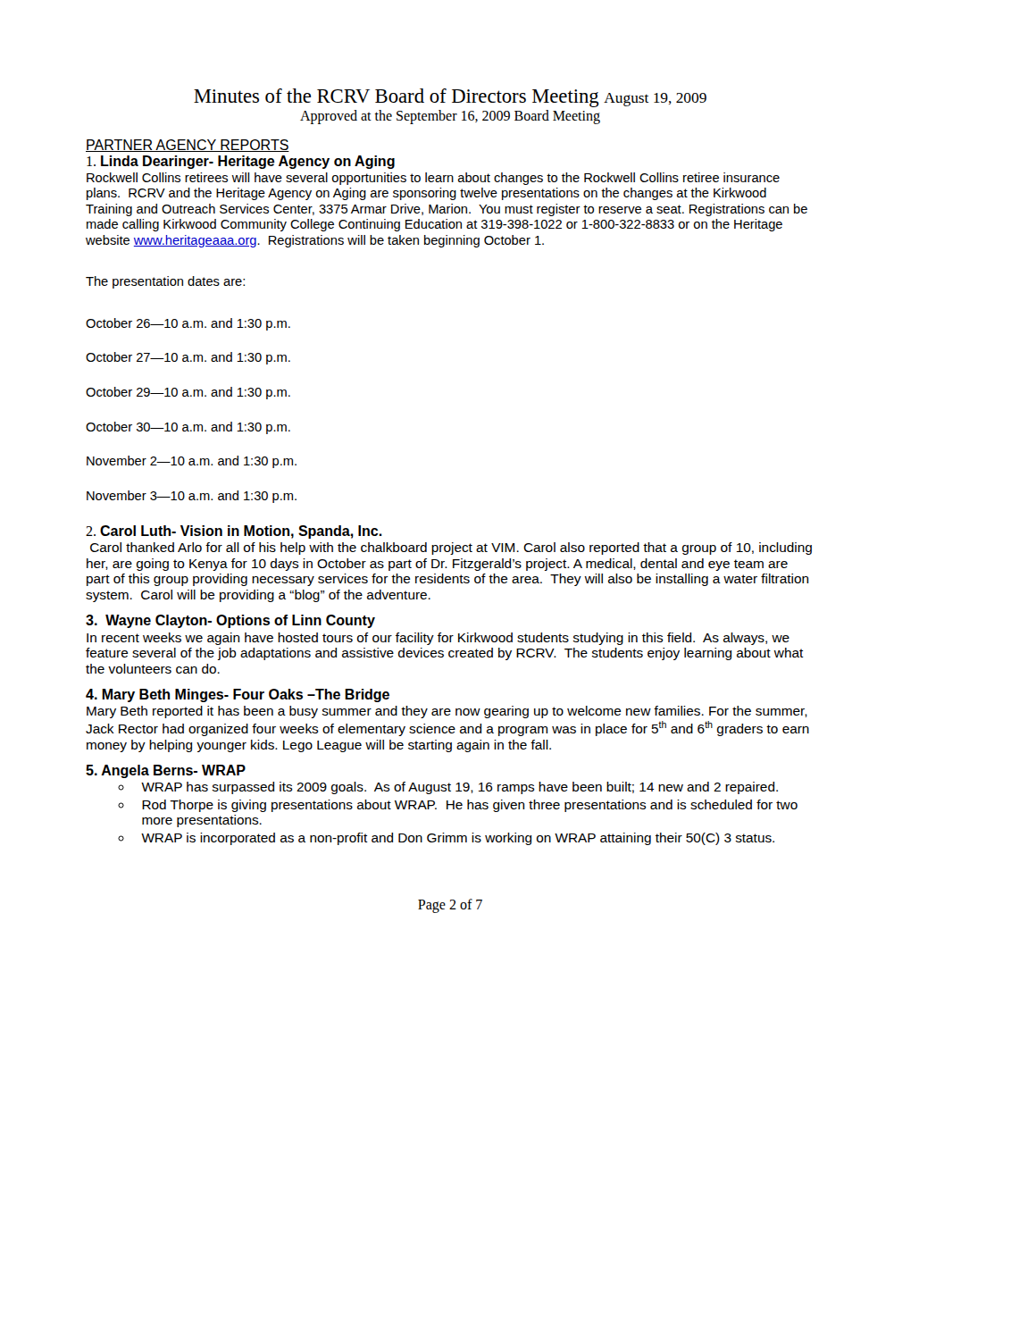Minutes of the RCRV Board of Directors Meeting August 19, 2009
Approved at the September 16, 2009 Board Meeting
PARTNER AGENCY REPORTS
1. Linda Dearinger- Heritage Agency on Aging
Rockwell Collins retirees will have several opportunities to learn about changes to the Rockwell Collins retiree insurance plans. RCRV and the Heritage Agency on Aging are sponsoring twelve presentations on the changes at the Kirkwood Training and Outreach Services Center, 3375 Armar Drive, Marion. You must register to reserve a seat. Registrations can be made calling Kirkwood Community College Continuing Education at 319-398-1022 or 1-800-322-8833 or on the Heritage website www.heritageaaa.org. Registrations will be taken beginning October 1.
The presentation dates are:
October 26—10 a.m. and 1:30 p.m.
October 27—10 a.m. and 1:30 p.m.
October 29—10 a.m. and 1:30 p.m.
October 30—10 a.m. and 1:30 p.m.
November 2—10 a.m. and 1:30 p.m.
November 3—10 a.m. and 1:30 p.m.
2. Carol Luth- Vision in Motion, Spanda, Inc.
Carol thanked Arlo for all of his help with the chalkboard project at VIM. Carol also reported that a group of 10, including her, are going to Kenya for 10 days in October as part of Dr. Fitzgerald’s project. A medical, dental and eye team are part of this group providing necessary services for the residents of the area. They will also be installing a water filtration system. Carol will be providing a “blog” of the adventure.
3. Wayne Clayton- Options of Linn County
In recent weeks we again have hosted tours of our facility for Kirkwood students studying in this field. As always, we feature several of the job adaptations and assistive devices created by RCRV. The students enjoy learning about what the volunteers can do.
4. Mary Beth Minges- Four Oaks –The Bridge
Mary Beth reported it has been a busy summer and they are now gearing up to welcome new families. For the summer, Jack Rector had organized four weeks of elementary science and a program was in place for 5th and 6th graders to earn money by helping younger kids. Lego League will be starting again in the fall.
5. Angela Berns- WRAP
WRAP has surpassed its 2009 goals. As of August 19, 16 ramps have been built; 14 new and 2 repaired.
Rod Thorpe is giving presentations about WRAP. He has given three presentations and is scheduled for two more presentations.
WRAP is incorporated as a non-profit and Don Grimm is working on WRAP attaining their 50(C) 3 status.
Page 2 of 7